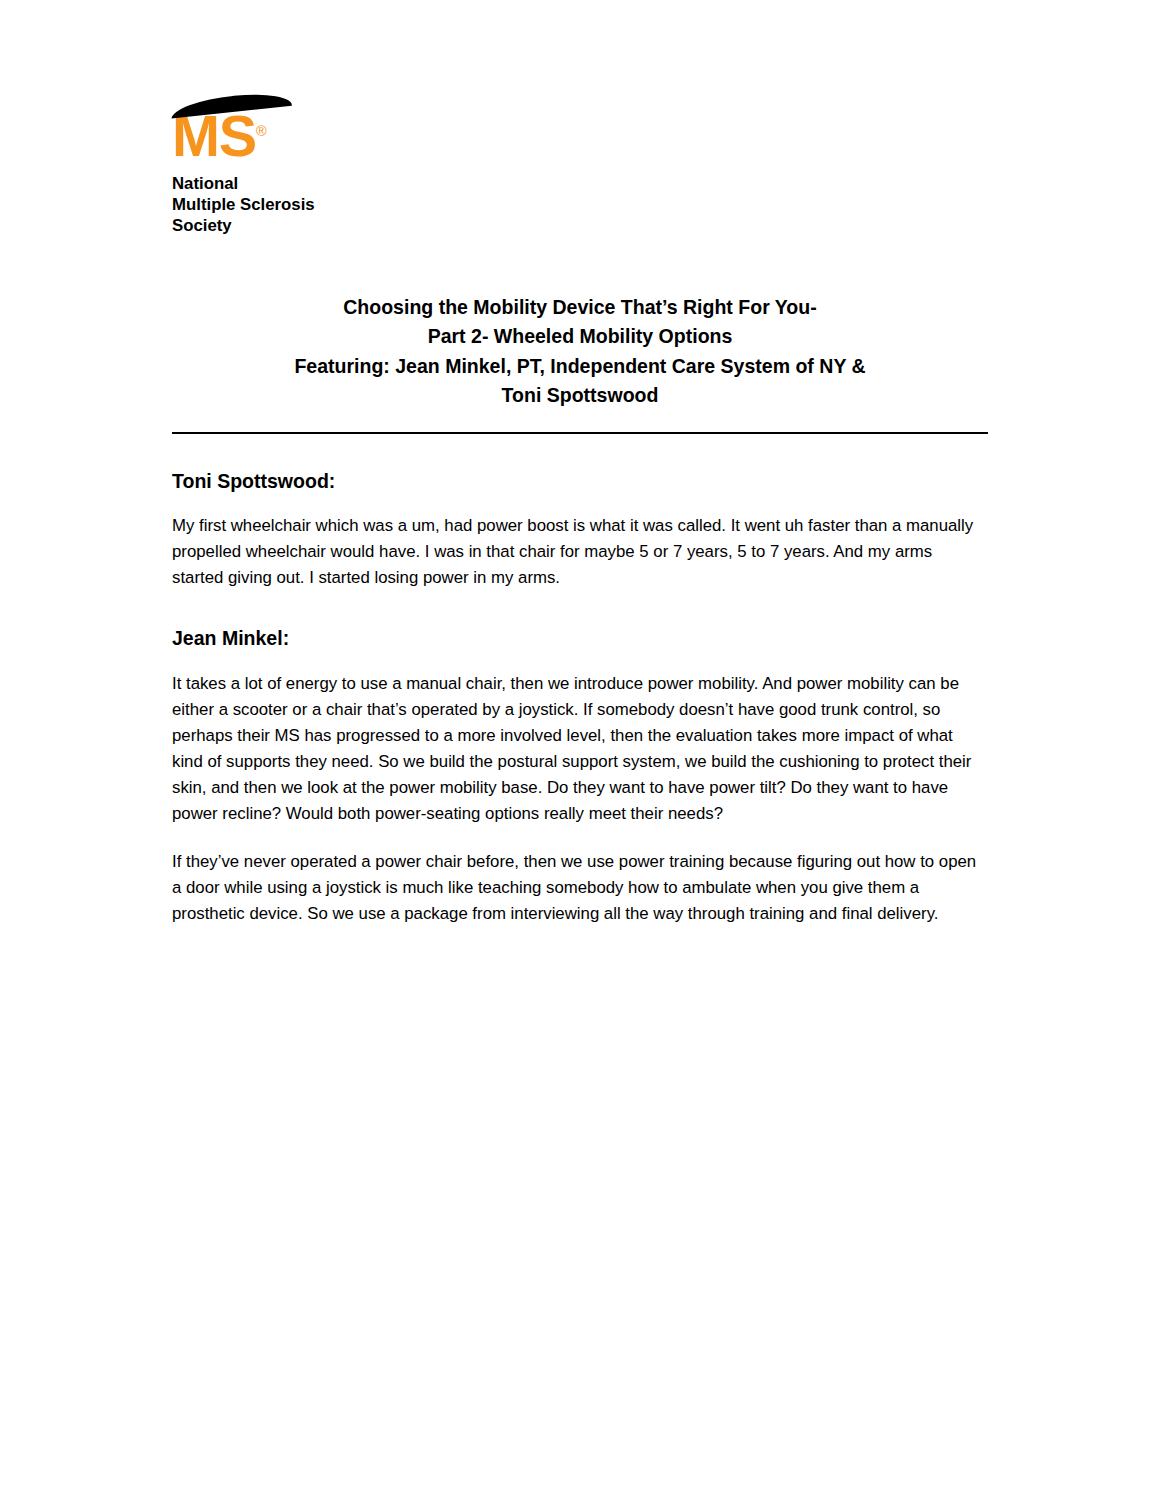MS®
National
Multiple Sclerosis
Society
Choosing the Mobility Device That’s Right For You-
Part 2- Wheeled Mobility Options
Featuring: Jean Minkel, PT, Independent Care System of NY &
Toni Spottswood
Toni Spottswood:
My first wheelchair which was a um, had power boost is what it was called. It went uh faster than a manually propelled wheelchair would have. I was in that chair for maybe 5 or 7 years, 5 to 7 years. And my arms started giving out. I started losing power in my arms.
Jean Minkel:
It takes a lot of energy to use a manual chair, then we introduce power mobility. And power mobility can be either a scooter or a chair that’s operated by a joystick. If somebody doesn’t have good trunk control, so perhaps their MS has progressed to a more involved level, then the evaluation takes more impact of what kind of supports they need. So we build the postural support system, we build the cushioning to protect their skin, and then we look at the power mobility base. Do they want to have power tilt? Do they want to have power recline? Would both power-seating options really meet their needs?
If they’ve never operated a power chair before, then we use power training because figuring out how to open a door while using a joystick is much like teaching somebody how to ambulate when you give them a prosthetic device. So we use a package from interviewing all the way through training and final delivery.